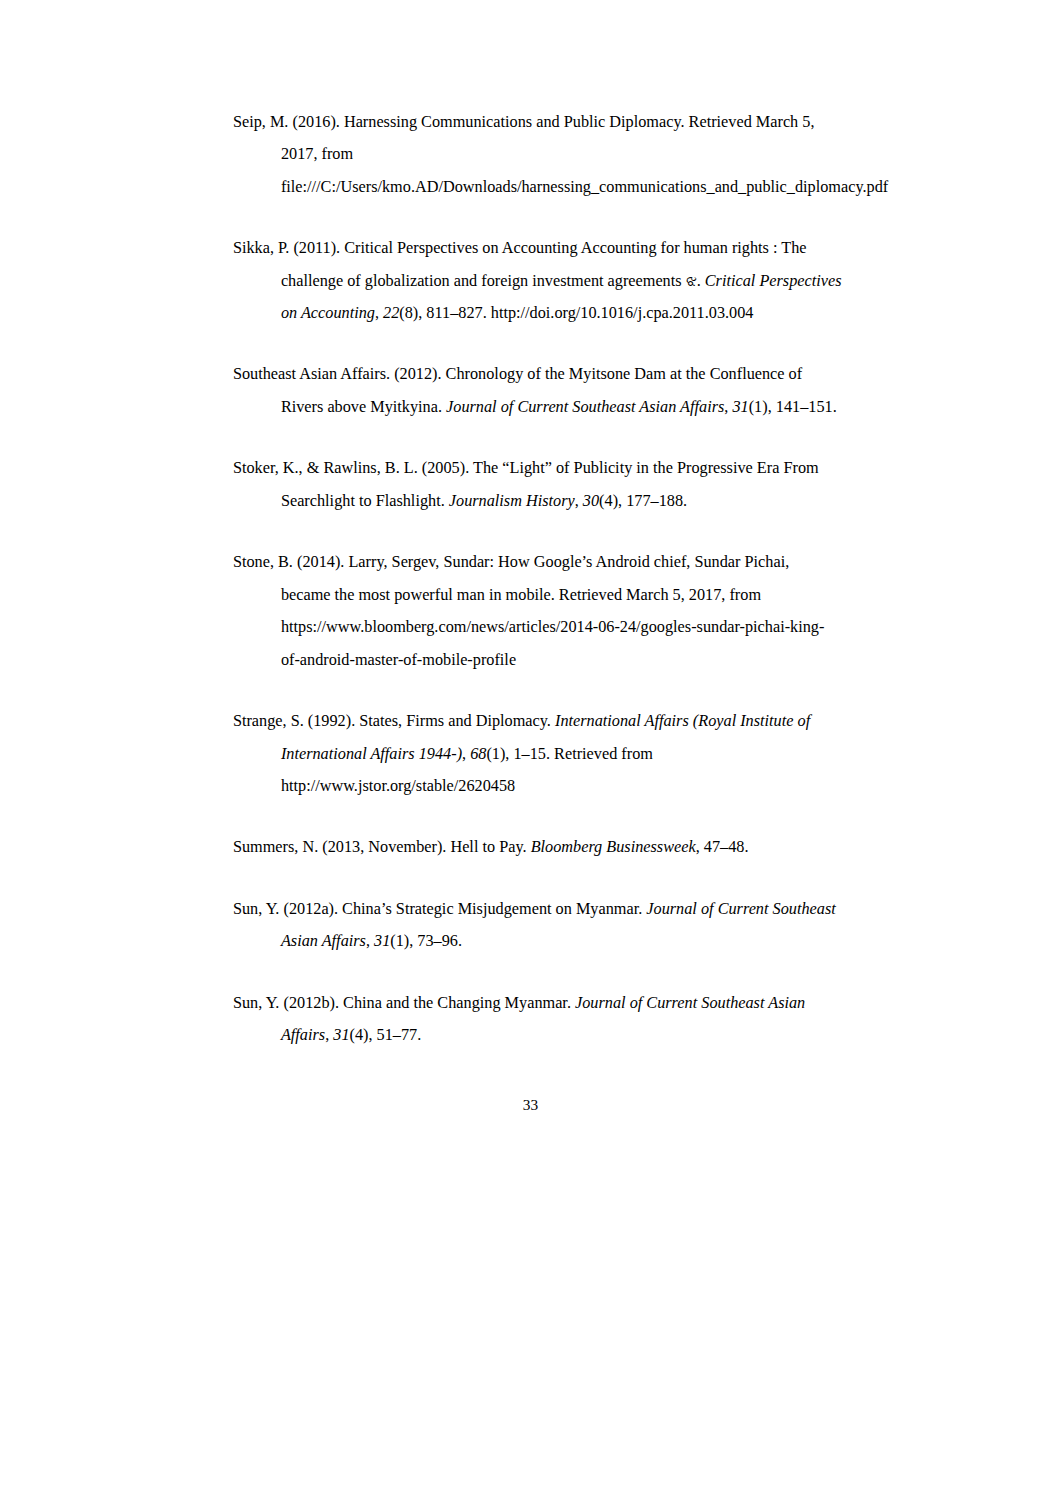Seip, M. (2016). Harnessing Communications and Public Diplomacy. Retrieved March 5, 2017, from file:///C:/Users/kmo.AD/Downloads/harnessing_communications_and_public_diplomacy.pdf
Sikka, P. (2011). Critical Perspectives on Accounting Accounting for human rights : The challenge of globalization and foreign investment agreements ଝ. Critical Perspectives on Accounting, 22(8), 811–827. http://doi.org/10.1016/j.cpa.2011.03.004
Southeast Asian Affairs. (2012). Chronology of the Myitsone Dam at the Confluence of Rivers above Myitkyina. Journal of Current Southeast Asian Affairs, 31(1), 141–151.
Stoker, K., & Rawlins, B. L. (2005). The “Light” of Publicity in the Progressive Era From Searchlight to Flashlight. Journalism History, 30(4), 177–188.
Stone, B. (2014). Larry, Sergev, Sundar: How Google’s Android chief, Sundar Pichai, became the most powerful man in mobile. Retrieved March 5, 2017, from https://www.bloomberg.com/news/articles/2014-06-24/googles-sundar-pichai-king-of-android-master-of-mobile-profile
Strange, S. (1992). States, Firms and Diplomacy. International Affairs (Royal Institute of International Affairs 1944-), 68(1), 1–15. Retrieved from http://www.jstor.org/stable/2620458
Summers, N. (2013, November). Hell to Pay. Bloomberg Businessweek, 47–48.
Sun, Y. (2012a). China’s Strategic Misjudgement on Myanmar. Journal of Current Southeast Asian Affairs, 31(1), 73–96.
Sun, Y. (2012b). China and the Changing Myanmar. Journal of Current Southeast Asian Affairs, 31(4), 51–77.
33